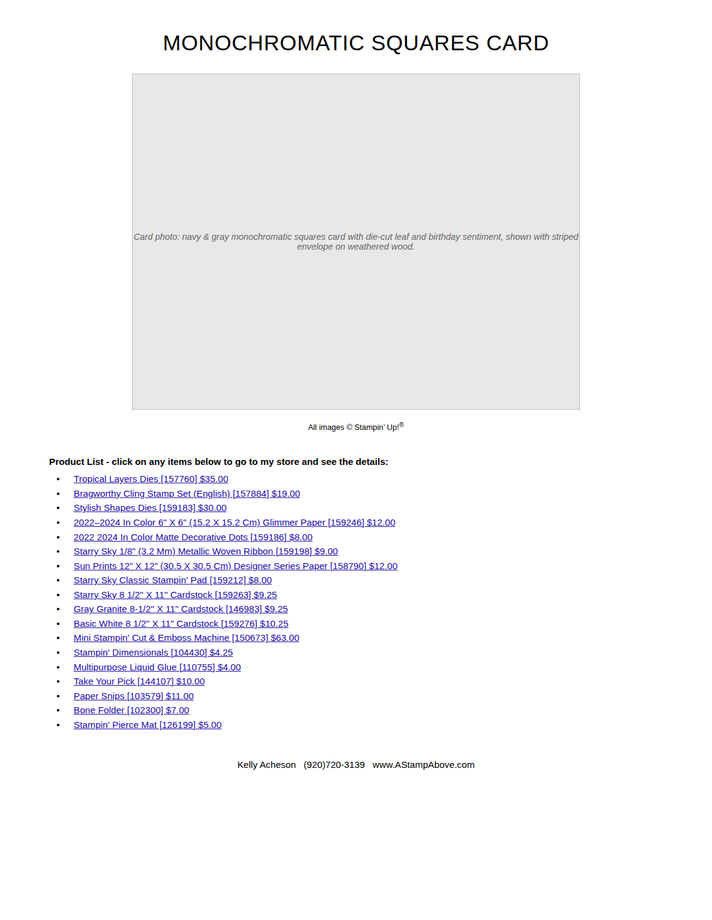MONOCHROMATIC SQUARES CARD
Card photo: navy & gray monochromatic squares card with die-cut leaf and birthday sentiment, shown with striped envelope on weathered wood.
All images © Stampin’ Up!®
Product List - click on any items below to go to my store and see the details:
Tropical Layers Dies [157760] $35.00
Bragworthy Cling Stamp Set (English) [157884] $19.00
Stylish Shapes Dies [159183] $30.00
2022–2024 In Color 6" X 6" (15.2 X 15.2 Cm) Glimmer Paper [159246] $12.00
2022 2024 In Color Matte Decorative Dots [159186] $8.00
Starry Sky 1/8" (3.2 Mm) Metallic Woven Ribbon [159198] $9.00
Sun Prints 12” X 12” (30.5 X 30.5 Cm) Designer Series Paper [158790] $12.00
Starry Sky Classic Stampin' Pad [159212] $8.00
Starry Sky 8 1/2" X 11" Cardstock [159263] $9.25
Gray Granite 8-1/2" X 11" Cardstock [146983] $9.25
Basic White 8 1/2" X 11" Cardstock [159276] $10.25
Mini Stampin' Cut & Emboss Machine [150673] $63.00
Stampin' Dimensionals [104430] $4.25
Multipurpose Liquid Glue [110755] $4.00
Take Your Pick [144107] $10.00
Paper Snips [103579] $11.00
Bone Folder [102300] $7.00
Stampin' Pierce Mat [126199] $5.00
Kelly Acheson (920)720-3139 www.AStampAbove.com